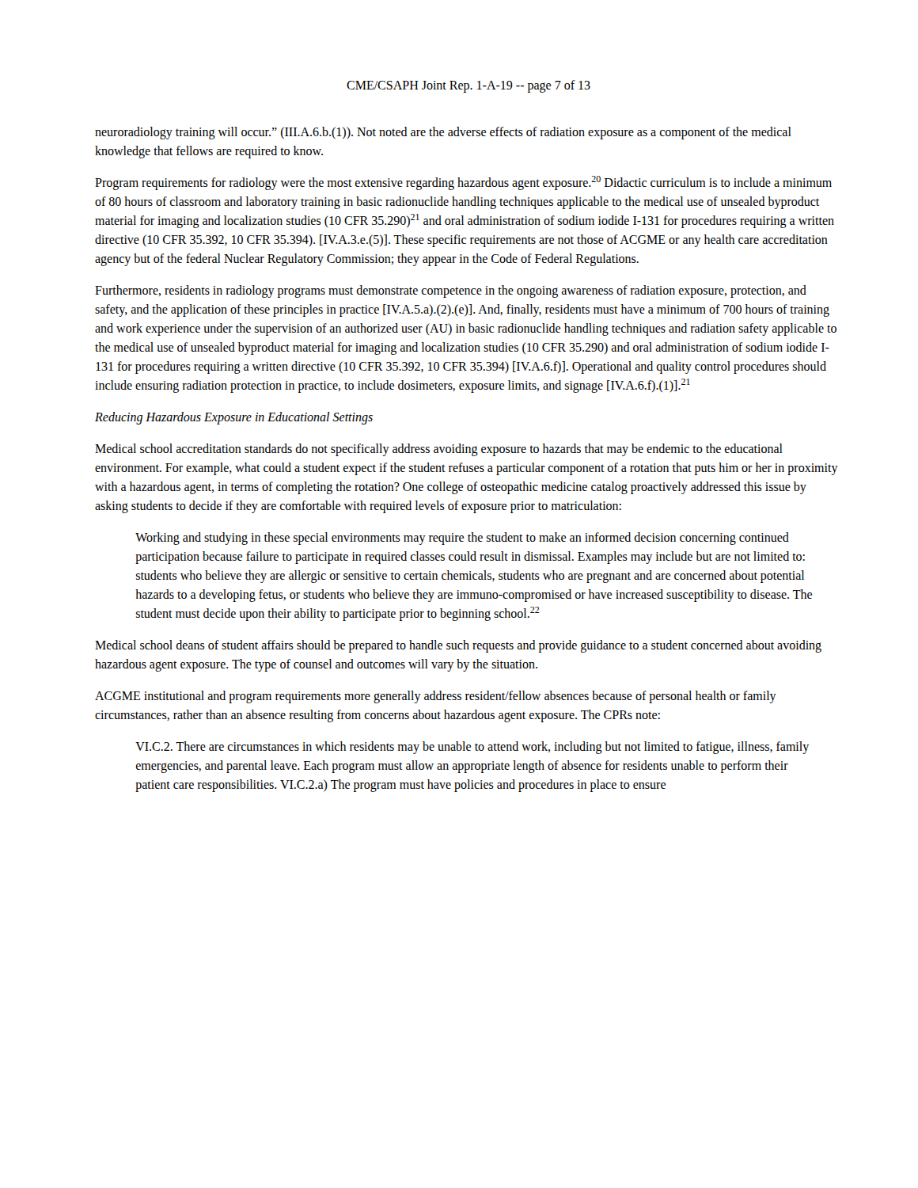CME/CSAPH Joint Rep. 1-A-19 -- page 7 of 13
neuroradiology training will occur.” (III.A.6.b.(1)). Not noted are the adverse effects of radiation exposure as a component of the medical knowledge that fellows are required to know.
Program requirements for radiology were the most extensive regarding hazardous agent exposure.20 Didactic curriculum is to include a minimum of 80 hours of classroom and laboratory training in basic radionuclide handling techniques applicable to the medical use of unsealed byproduct material for imaging and localization studies (10 CFR 35.290)21 and oral administration of sodium iodide I-131 for procedures requiring a written directive (10 CFR 35.392, 10 CFR 35.394). [IV.A.3.e.(5)]. These specific requirements are not those of ACGME or any health care accreditation agency but of the federal Nuclear Regulatory Commission; they appear in the Code of Federal Regulations.
Furthermore, residents in radiology programs must demonstrate competence in the ongoing awareness of radiation exposure, protection, and safety, and the application of these principles in practice [IV.A.5.a).(2).(e)]. And, finally, residents must have a minimum of 700 hours of training and work experience under the supervision of an authorized user (AU) in basic radionuclide handling techniques and radiation safety applicable to the medical use of unsealed byproduct material for imaging and localization studies (10 CFR 35.290) and oral administration of sodium iodide I-131 for procedures requiring a written directive (10 CFR 35.392, 10 CFR 35.394) [IV.A.6.f)]. Operational and quality control procedures should include ensuring radiation protection in practice, to include dosimeters, exposure limits, and signage [IV.A.6.f).(1)].21
Reducing Hazardous Exposure in Educational Settings
Medical school accreditation standards do not specifically address avoiding exposure to hazards that may be endemic to the educational environment. For example, what could a student expect if the student refuses a particular component of a rotation that puts him or her in proximity with a hazardous agent, in terms of completing the rotation? One college of osteopathic medicine catalog proactively addressed this issue by asking students to decide if they are comfortable with required levels of exposure prior to matriculation:
Working and studying in these special environments may require the student to make an informed decision concerning continued participation because failure to participate in required classes could result in dismissal. Examples may include but are not limited to: students who believe they are allergic or sensitive to certain chemicals, students who are pregnant and are concerned about potential hazards to a developing fetus, or students who believe they are immuno-compromised or have increased susceptibility to disease. The student must decide upon their ability to participate prior to beginning school.22
Medical school deans of student affairs should be prepared to handle such requests and provide guidance to a student concerned about avoiding hazardous agent exposure. The type of counsel and outcomes will vary by the situation.
ACGME institutional and program requirements more generally address resident/fellow absences because of personal health or family circumstances, rather than an absence resulting from concerns about hazardous agent exposure. The CPRs note:
VI.C.2. There are circumstances in which residents may be unable to attend work, including but not limited to fatigue, illness, family emergencies, and parental leave. Each program must allow an appropriate length of absence for residents unable to perform their patient care responsibilities. VI.C.2.a) The program must have policies and procedures in place to ensure